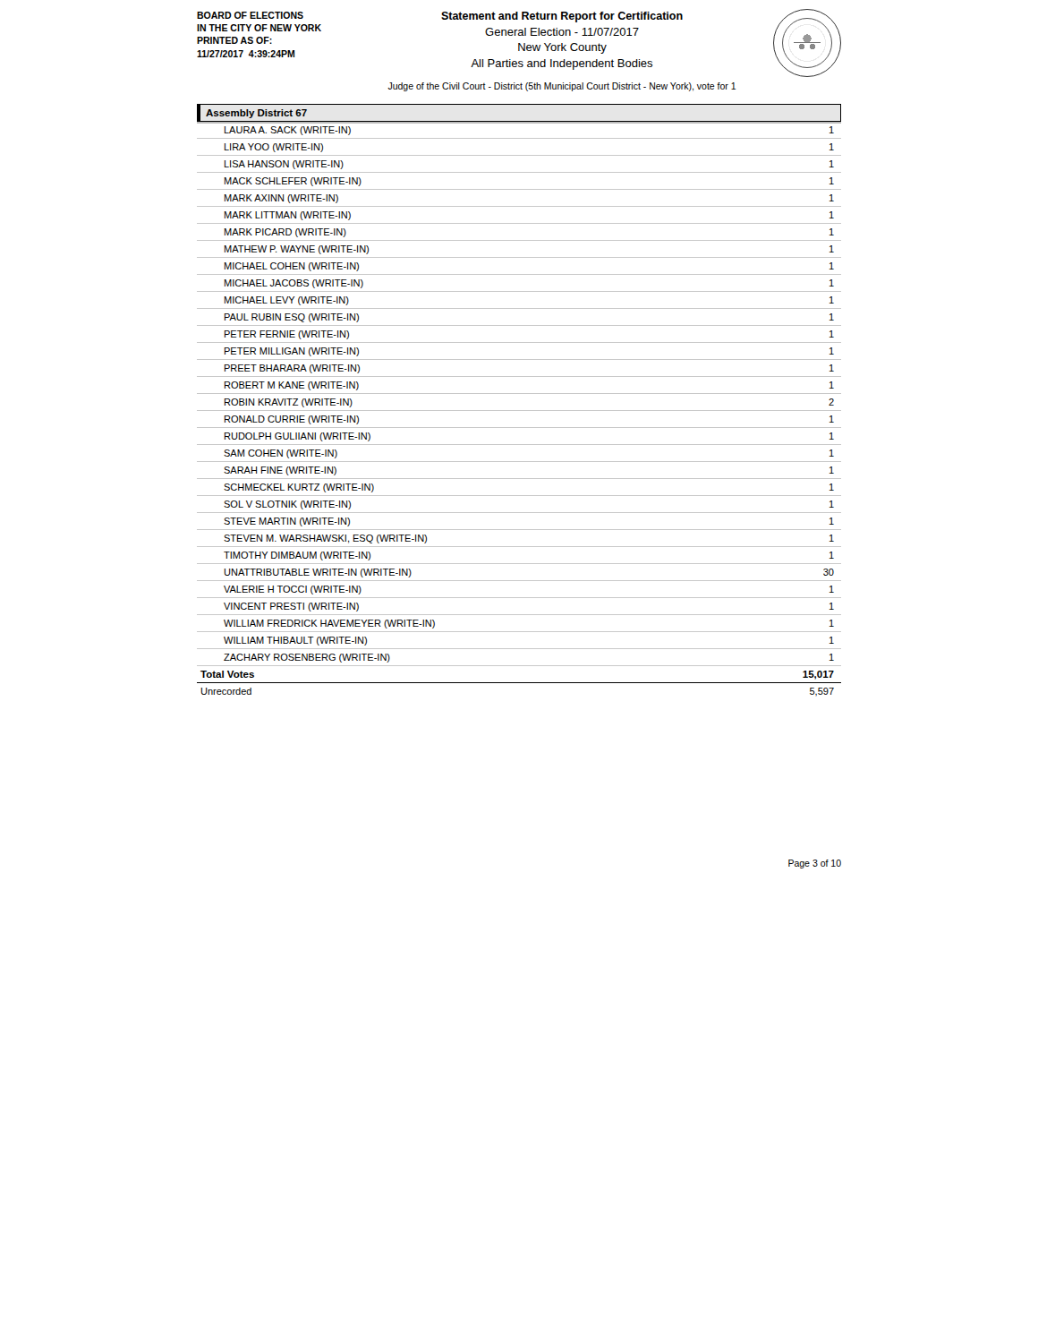BOARD OF ELECTIONS
IN THE CITY OF NEW YORK
PRINTED AS OF:
11/27/2017 4:39:24PM
Statement and Return Report for Certification
General Election - 11/07/2017
New York County
All Parties and Independent Bodies
Judge of the Civil Court - District (5th Municipal Court District - New York), vote for 1
Assembly District 67
| LAURA A. SACK (WRITE-IN) | 1 |
| LIRA YOO (WRITE-IN) | 1 |
| LISA HANSON (WRITE-IN) | 1 |
| MACK SCHLEFER (WRITE-IN) | 1 |
| MARK AXINN (WRITE-IN) | 1 |
| MARK LITTMAN (WRITE-IN) | 1 |
| MARK PICARD (WRITE-IN) | 1 |
| MATHEW P. WAYNE (WRITE-IN) | 1 |
| MICHAEL COHEN (WRITE-IN) | 1 |
| MICHAEL JACOBS (WRITE-IN) | 1 |
| MICHAEL LEVY (WRITE-IN) | 1 |
| PAUL RUBIN ESQ (WRITE-IN) | 1 |
| PETER FERNIE (WRITE-IN) | 1 |
| PETER MILLIGAN (WRITE-IN) | 1 |
| PREET BHARARA (WRITE-IN) | 1 |
| ROBERT M KANE (WRITE-IN) | 1 |
| ROBIN KRAVITZ (WRITE-IN) | 2 |
| RONALD CURRIE (WRITE-IN) | 1 |
| RUDOLPH GULIIANI (WRITE-IN) | 1 |
| SAM COHEN (WRITE-IN) | 1 |
| SARAH FINE (WRITE-IN) | 1 |
| SCHMECKEL KURTZ (WRITE-IN) | 1 |
| SOL V SLOTNIK (WRITE-IN) | 1 |
| STEVE MARTIN (WRITE-IN) | 1 |
| STEVEN M. WARSHAWSKI, ESQ (WRITE-IN) | 1 |
| TIMOTHY DIMBAUM (WRITE-IN) | 1 |
| UNATTRIBUTABLE WRITE-IN (WRITE-IN) | 30 |
| VALERIE H TOCCI (WRITE-IN) | 1 |
| VINCENT PRESTI (WRITE-IN) | 1 |
| WILLIAM FREDRICK HAVEMEYER (WRITE-IN) | 1 |
| WILLIAM THIBAULT (WRITE-IN) | 1 |
| ZACHARY ROSENBERG (WRITE-IN) | 1 |
| Total Votes | 15,017 |
| Unrecorded | 5,597 |
Page 3 of 10